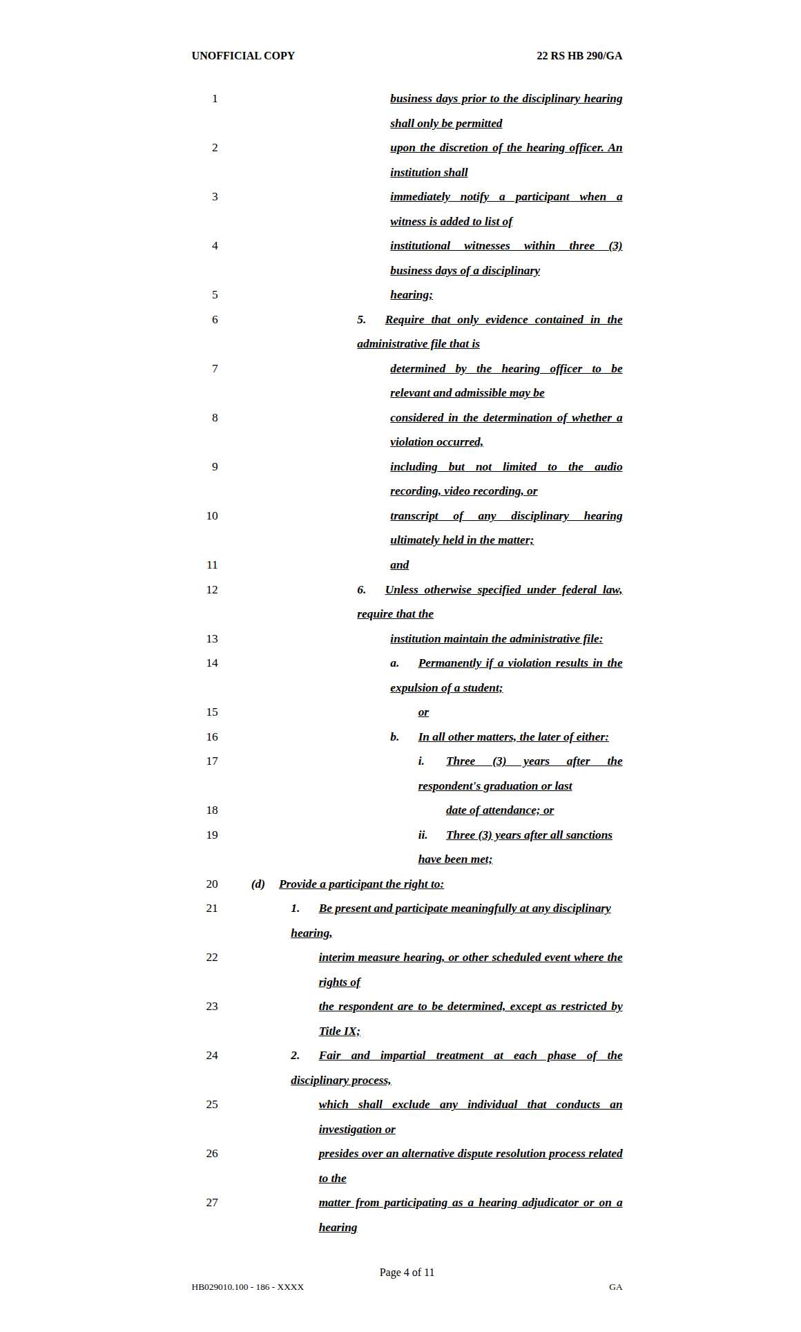UNOFFICIAL COPY 22 RS HB 290/GA
| 1 | business days prior to the disciplinary hearing shall only be permitted |
| 2 | upon the discretion of the hearing officer. An institution shall |
| 3 | immediately notify a participant when a witness is added to list of |
| 4 | institutional witnesses within three (3) business days of a disciplinary |
| 5 | hearing; |
| 6 | 5. Require that only evidence contained in the administrative file that is |
| 7 | determined by the hearing officer to be relevant and admissible may be |
| 8 | considered in the determination of whether a violation occurred, |
| 9 | including but not limited to the audio recording, video recording, or |
| 10 | transcript of any disciplinary hearing ultimately held in the matter; |
| 11 | and |
| 12 | 6. Unless otherwise specified under federal law, require that the |
| 13 | institution maintain the administrative file: |
| 14 | a. Permanently if a violation results in the expulsion of a student; |
| 15 | or |
| 16 | b. In all other matters, the later of either: |
| 17 | i. Three (3) years after the respondent's graduation or last |
| 18 | date of attendance; or |
| 19 | ii. Three (3) years after all sanctions have been met; |
| 20 | (d) Provide a participant the right to: |
| 21 | 1. Be present and participate meaningfully at any disciplinary hearing, |
| 22 | interim measure hearing, or other scheduled event where the rights of |
| 23 | the respondent are to be determined, except as restricted by Title IX; |
| 24 | 2. Fair and impartial treatment at each phase of the disciplinary process, |
| 25 | which shall exclude any individual that conducts an investigation or |
| 26 | presides over an alternative dispute resolution process related to the |
| 27 | matter from participating as a hearing adjudicator or on a hearing |
Page 4 of 11
HB029010.100 - 186 - XXXX GA